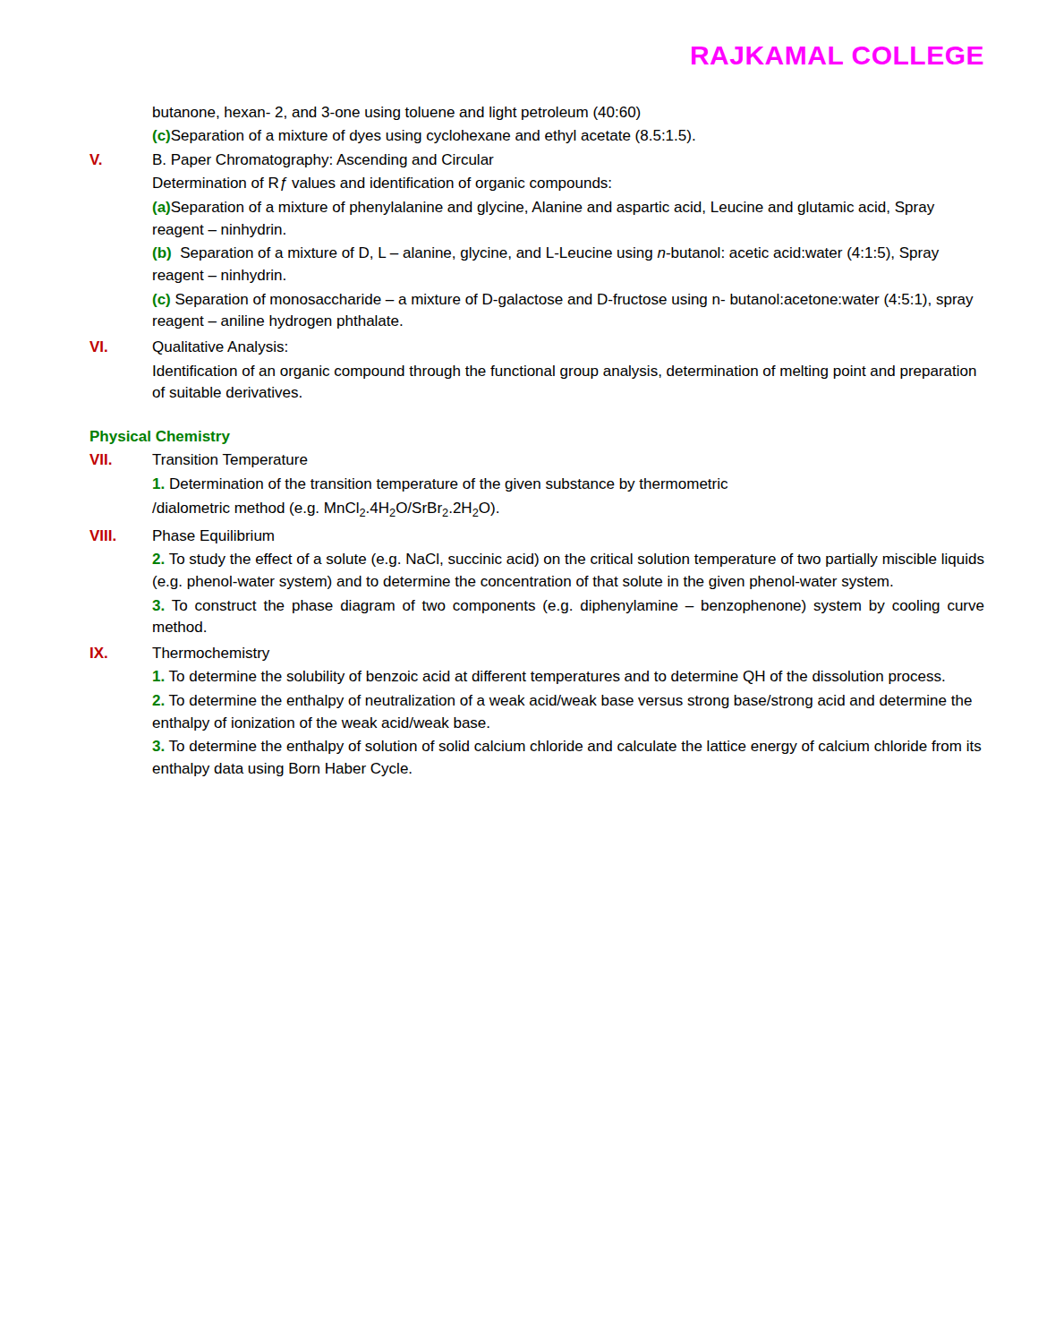RAJKAMAL COLLEGE
butanone, hexan- 2, and 3-one using toluene and light petroleum (40:60)
(c) Separation of a mixture of dyes using cyclohexane and ethyl acetate (8.5:1.5).
V.
B. Paper Chromatography: Ascending and Circular
Determination of Rƒ values and identification of organic compounds:
(a) Separation of a mixture of phenylalanine and glycine, Alanine and aspartic acid, Leucine and glutamic acid, Spray reagent – ninhydrin.
(b) Separation of a mixture of D, L – alanine, glycine, and L-Leucine using n-butanol: acetic acid:water (4:1:5), Spray reagent – ninhydrin.
(c) Separation of monosaccharide – a mixture of D-galactose and D-fructose using n- butanol:acetone:water (4:5:1), spray reagent – aniline hydrogen phthalate.
VI.
Qualitative Analysis:
Identification of an organic compound through the functional group analysis, determination of melting point and preparation of suitable derivatives.
Physical Chemistry
VII.
Transition Temperature
1. Determination of the transition temperature of the given substance by thermometric
/dialometric method (e.g. MnCl2.4H2O/SrBr2.2H2O).
VIII.
Phase Equilibrium
2. To study the effect of a solute (e.g. NaCl, succinic acid) on the critical solution temperature of two partially miscible liquids (e.g. phenol-water system) and to determine the concentration of that solute in the given phenol-water system.
3. To construct the phase diagram of two components (e.g. diphenylamine – benzophenone) system by cooling curve method.
IX.
Thermochemistry
1. To determine the solubility of benzoic acid at different temperatures and to determine QH of the dissolution process.
2. To determine the enthalpy of neutralization of a weak acid/weak base versus strong base/strong acid and determine the enthalpy of ionization of the weak acid/weak base.
3. To determine the enthalpy of solution of solid calcium chloride and calculate the lattice energy of calcium chloride from its enthalpy data using Born Haber Cycle.